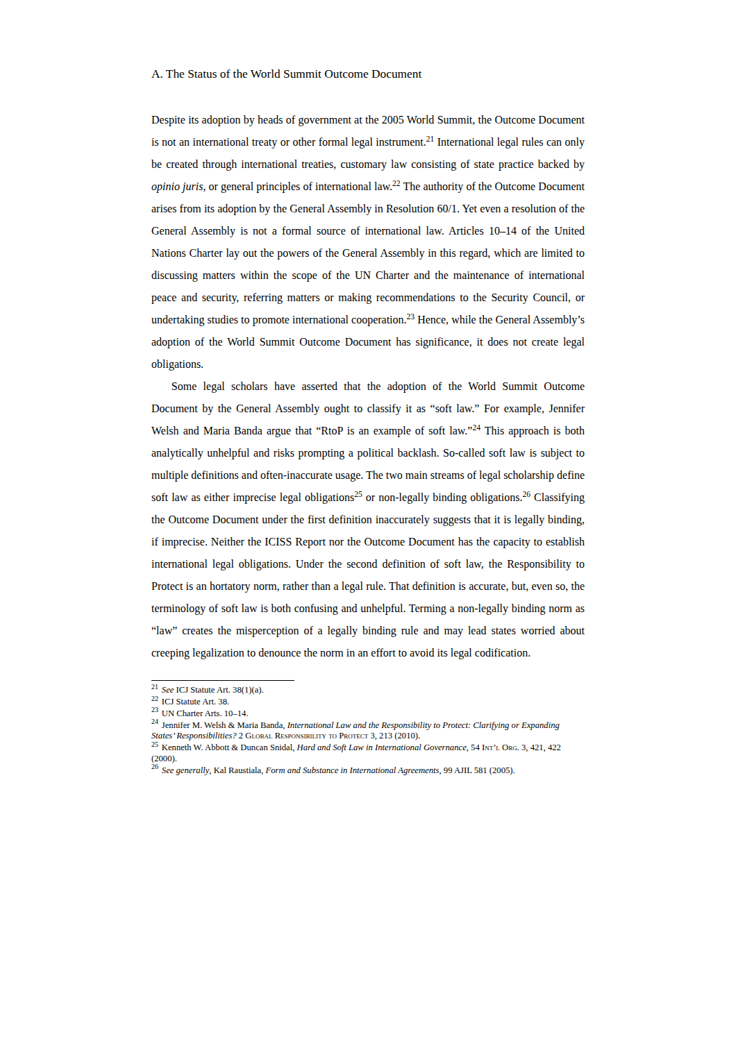A. The Status of the World Summit Outcome Document
Despite its adoption by heads of government at the 2005 World Summit, the Outcome Document is not an international treaty or other formal legal instrument.21 International legal rules can only be created through international treaties, customary law consisting of state practice backed by opinio juris, or general principles of international law.22 The authority of the Outcome Document arises from its adoption by the General Assembly in Resolution 60/1. Yet even a resolution of the General Assembly is not a formal source of international law. Articles 10–14 of the United Nations Charter lay out the powers of the General Assembly in this regard, which are limited to discussing matters within the scope of the UN Charter and the maintenance of international peace and security, referring matters or making recommendations to the Security Council, or undertaking studies to promote international cooperation.23 Hence, while the General Assembly’s adoption of the World Summit Outcome Document has significance, it does not create legal obligations.
Some legal scholars have asserted that the adoption of the World Summit Outcome Document by the General Assembly ought to classify it as “soft law.” For example, Jennifer Welsh and Maria Banda argue that “RtoP is an example of soft law.”24 This approach is both analytically unhelpful and risks prompting a political backlash. So-called soft law is subject to multiple definitions and often-inaccurate usage. The two main streams of legal scholarship define soft law as either imprecise legal obligations25 or non-legally binding obligations.26 Classifying the Outcome Document under the first definition inaccurately suggests that it is legally binding, if imprecise. Neither the ICISS Report nor the Outcome Document has the capacity to establish international legal obligations. Under the second definition of soft law, the Responsibility to Protect is an hortatory norm, rather than a legal rule. That definition is accurate, but, even so, the terminology of soft law is both confusing and unhelpful. Terming a non-legally binding norm as “law” creates the misperception of a legally binding rule and may lead states worried about creeping legalization to denounce the norm in an effort to avoid its legal codification.
21 See ICJ Statute Art. 38(1)(a).
22 ICJ Statute Art. 38.
23 UN Charter Arts. 10–14.
24 Jennifer M. Welsh & Maria Banda, International Law and the Responsibility to Protect: Clarifying or Expanding States’ Responsibilities? 2 Global Responsibility to Protect 3, 213 (2010).
25 Kenneth W. Abbott & Duncan Snidal, Hard and Soft Law in International Governance, 54 Int’l Org. 3, 421, 422 (2000).
26 See generally, Kal Raustiala, Form and Substance in International Agreements, 99 AJIL 581 (2005).